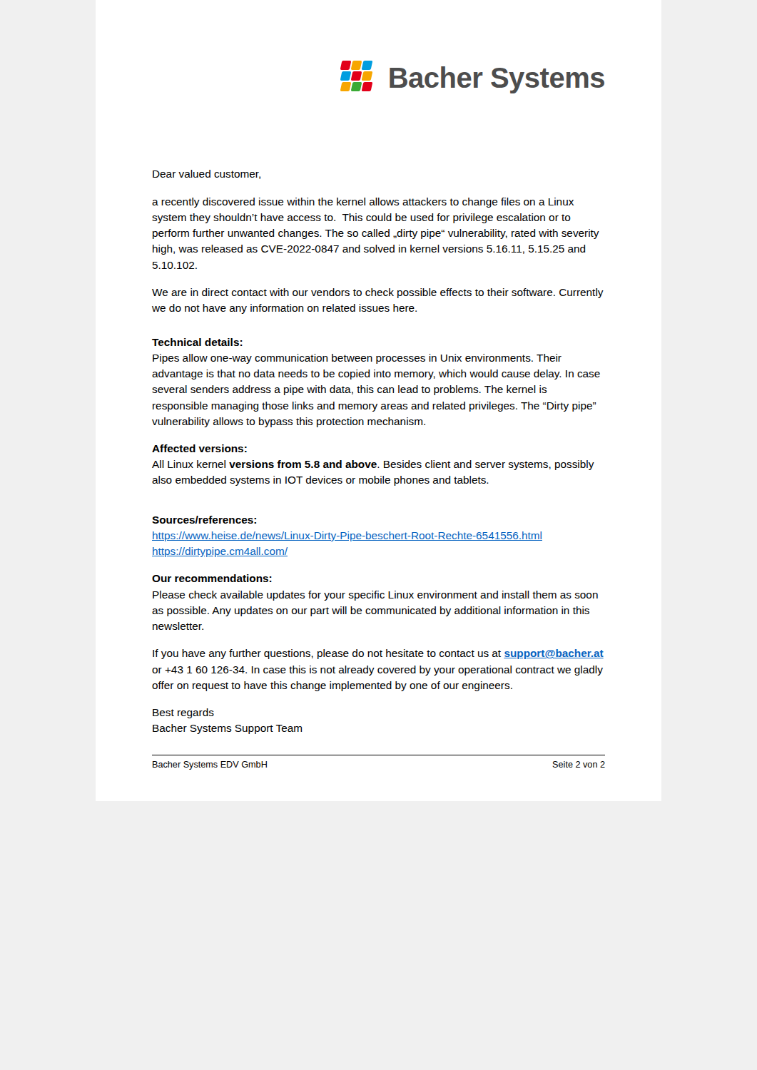Bacher Systems
Dear valued customer,
a recently discovered issue within the kernel allows attackers to change files on a Linux system they shouldn’t have access to. This could be used for privilege escalation or to perform further unwanted changes. The so called „dirty pipe“ vulnerability, rated with severity high, was released as CVE-2022-0847 and solved in kernel versions 5.16.11, 5.15.25 and 5.10.102.
We are in direct contact with our vendors to check possible effects to their software. Currently we do not have any information on related issues here.
Technical details:
Pipes allow one-way communication between processes in Unix environments. Their advantage is that no data needs to be copied into memory, which would cause delay. In case several senders address a pipe with data, this can lead to problems. The kernel is responsible managing those links and memory areas and related privileges. The “Dirty pipe” vulnerability allows to bypass this protection mechanism.
Affected versions:
All Linux kernel versions from 5.8 and above. Besides client and server systems, possibly also embedded systems in IOT devices or mobile phones and tablets.
Sources/references:
https://www.heise.de/news/Linux-Dirty-Pipe-beschert-Root-Rechte-6541556.html https://dirtypipe.cm4all.com/
Our recommendations:
Please check available updates for your specific Linux environment and install them as soon as possible. Any updates on our part will be communicated by additional information in this newsletter.
If you have any further questions, please do not hesitate to contact us at support@bacher.at or +43 1 60 126-34. In case this is not already covered by your operational contract we gladly offer on request to have this change implemented by one of our engineers.
Best regards
Bacher Systems Support Team
Bacher Systems EDV GmbH Seite 2 von 2